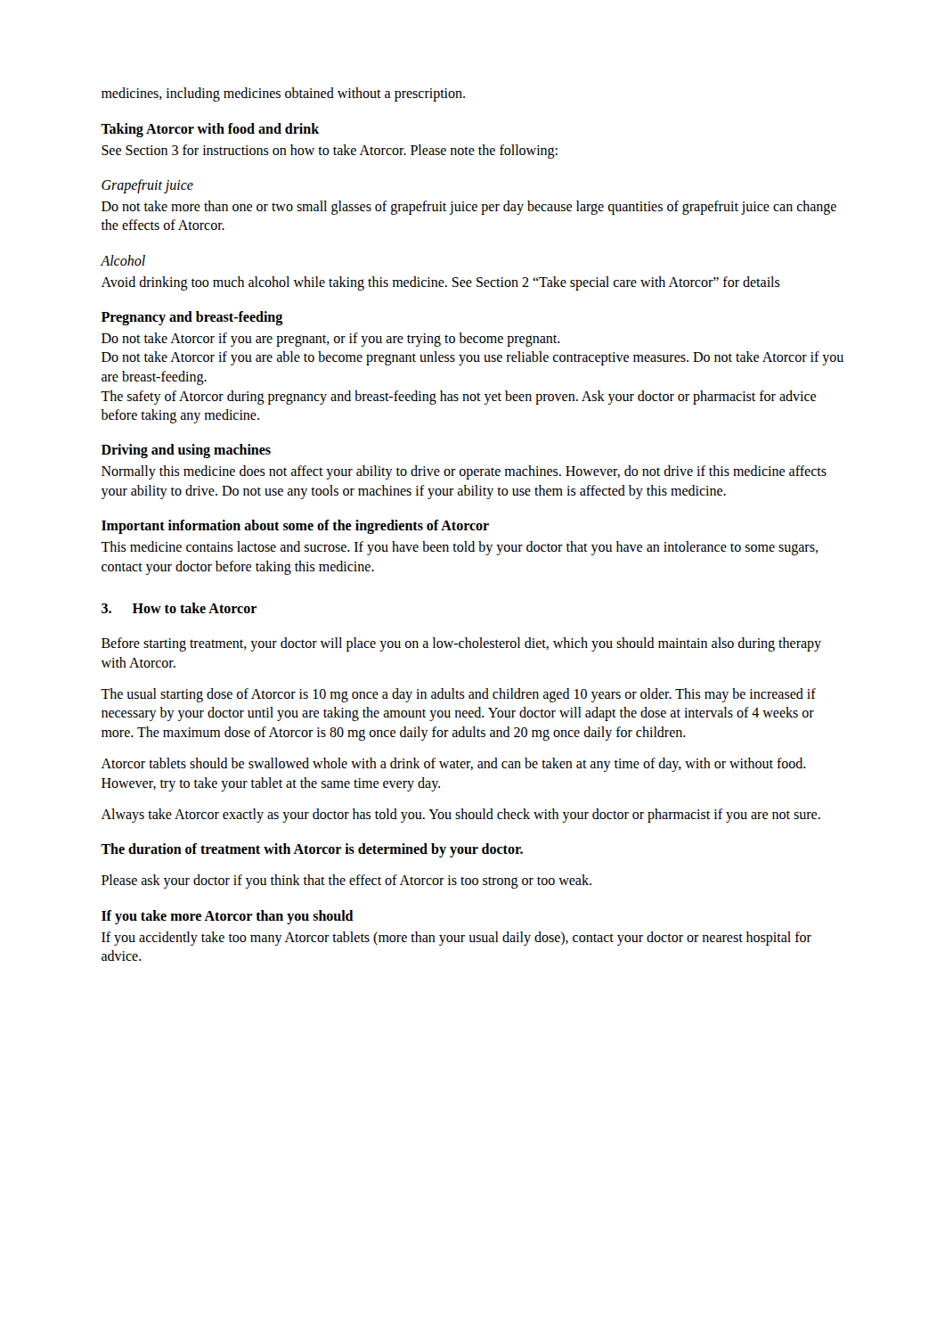medicines, including medicines obtained without a prescription.
Taking Atorcor with food and drink
See Section 3 for instructions on how to take Atorcor. Please note the following:
Grapefruit juice
Do not take more than one or two small glasses of grapefruit juice per day because large quantities of grapefruit juice can change the effects of Atorcor.
Alcohol
Avoid drinking too much alcohol while taking this medicine. See Section 2 “Take special care with Atorcor” for details
Pregnancy and breast-feeding
Do not take Atorcor if you are pregnant, or if you are trying to become pregnant.
Do not take Atorcor if you are able to become pregnant unless you use reliable contraceptive measures. Do not take Atorcor if you are breast-feeding.
The safety of Atorcor during pregnancy and breast-feeding has not yet been proven. Ask your doctor or pharmacist for advice before taking any medicine.
Driving and using machines
Normally this medicine does not affect your ability to drive or operate machines. However, do not drive if this medicine affects your ability to drive. Do not use any tools or machines if your ability to use them is affected by this medicine.
Important information about some of the ingredients of Atorcor
This medicine contains lactose and sucrose. If you have been told by your doctor that you have an intolerance to some sugars, contact your doctor before taking this medicine.
3. How to take Atorcor
Before starting treatment, your doctor will place you on a low-cholesterol diet, which you should maintain also during therapy with Atorcor.
The usual starting dose of Atorcor is 10 mg once a day in adults and children aged 10 years or older. This may be increased if necessary by your doctor until you are taking the amount you need. Your doctor will adapt the dose at intervals of 4 weeks or more. The maximum dose of Atorcor is 80 mg once daily for adults and 20 mg once daily for children.
Atorcor tablets should be swallowed whole with a drink of water, and can be taken at any time of day, with or without food. However, try to take your tablet at the same time every day.
Always take Atorcor exactly as your doctor has told you. You should check with your doctor or pharmacist if you are not sure.
The duration of treatment with Atorcor is determined by your doctor.
Please ask your doctor if you think that the effect of Atorcor is too strong or too weak.
If you take more Atorcor than you should
If you accidently take too many Atorcor tablets (more than your usual daily dose), contact your doctor or nearest hospital for advice.